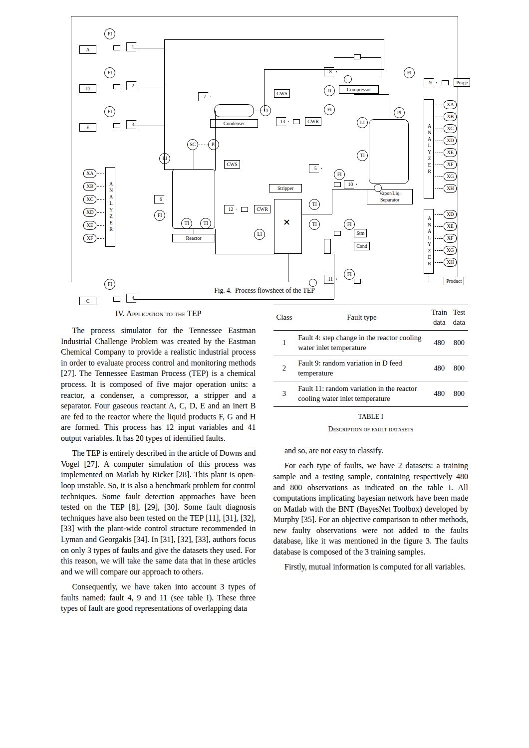FI
A
1
FI
D
2
FI
E
3
FI
C
4
XA
XB
XC
XD
XE
XF
ANALYZER
Reactor
SC
PI
LI
6
FI
TI
TI
12
CWR
CWS
Condenser
TI
13
CWR
CWS
7
8
Compressor
JI
FI
FI
9
Purge
ANALYZER
XA
XB
XC
XD
XE
XF
XG
XH
Vapor/Liq.
Separator
PI
LI
TI
5
FI
10
Stripper
✕
TI
TI
LI
FI
Stm
Cond
11
FI
Product
ANALYZER
XD
XE
XF
XG
XH
Fig. 4. Process flowsheet of the TEP
IV. Application to the TEP
The process simulator for the Tennessee Eastman Industrial Challenge Problem was created by the Eastman Chemical Company to provide a realistic industrial process in order to evaluate process control and monitoring methods [27]. The Tennessee Eastman Process (TEP) is a chemical process. It is composed of five major operation units: a reactor, a condenser, a compressor, a stripper and a separator. Four gaseous reactant A, C, D, E and an inert B are fed to the reactor where the liquid products F, G and H are formed. This process has 12 input variables and 41 output variables. It has 20 types of identified faults.
The TEP is entirely described in the article of Downs and Vogel [27]. A computer simulation of this process was implemented on Matlab by Ricker [28]. This plant is open-loop unstable. So, it is also a benchmark problem for control techniques. Some fault detection approaches have been tested on the TEP [8], [29], [30]. Some fault diagnosis techniques have also been tested on the TEP [11], [31], [32], [33] with the plant-wide control structure recommended in Lyman and Georgakis [34]. In [31], [32], [33], authors focus on only 3 types of faults and give the datasets they used. For this reason, we will take the same data that in these articles and we will compare our approach to others.
Consequently, we have taken into account 3 types of faults named: fault 4, 9 and 11 (see table I). These three types of fault are good representations of overlapping data
| Class | Fault type | Train data | Test data |
| --- | --- | --- | --- |
| 1 | Fault 4: step change in the reactor cooling water inlet temperature | 480 | 800 |
| 2 | Fault 9: random variation in D feed temperature | 480 | 800 |
| 3 | Fault 11: random variation in the reactor cooling water inlet temperature | 480 | 800 |
TABLE I
Description of fault datasets
and so, are not easy to classify.
For each type of faults, we have 2 datasets: a training sample and a testing sample, containing respectively 480 and 800 observations as indicated on the table I. All computations implicating bayesian network have been made on Matlab with the BNT (BayesNet Toolbox) developed by Murphy [35]. For an objective comparison to other methods, new faulty observations were not added to the faults database, like it was mentioned in the figure 3. The faults database is composed of the 3 training samples.
Firstly, mutual information is computed for all variables.